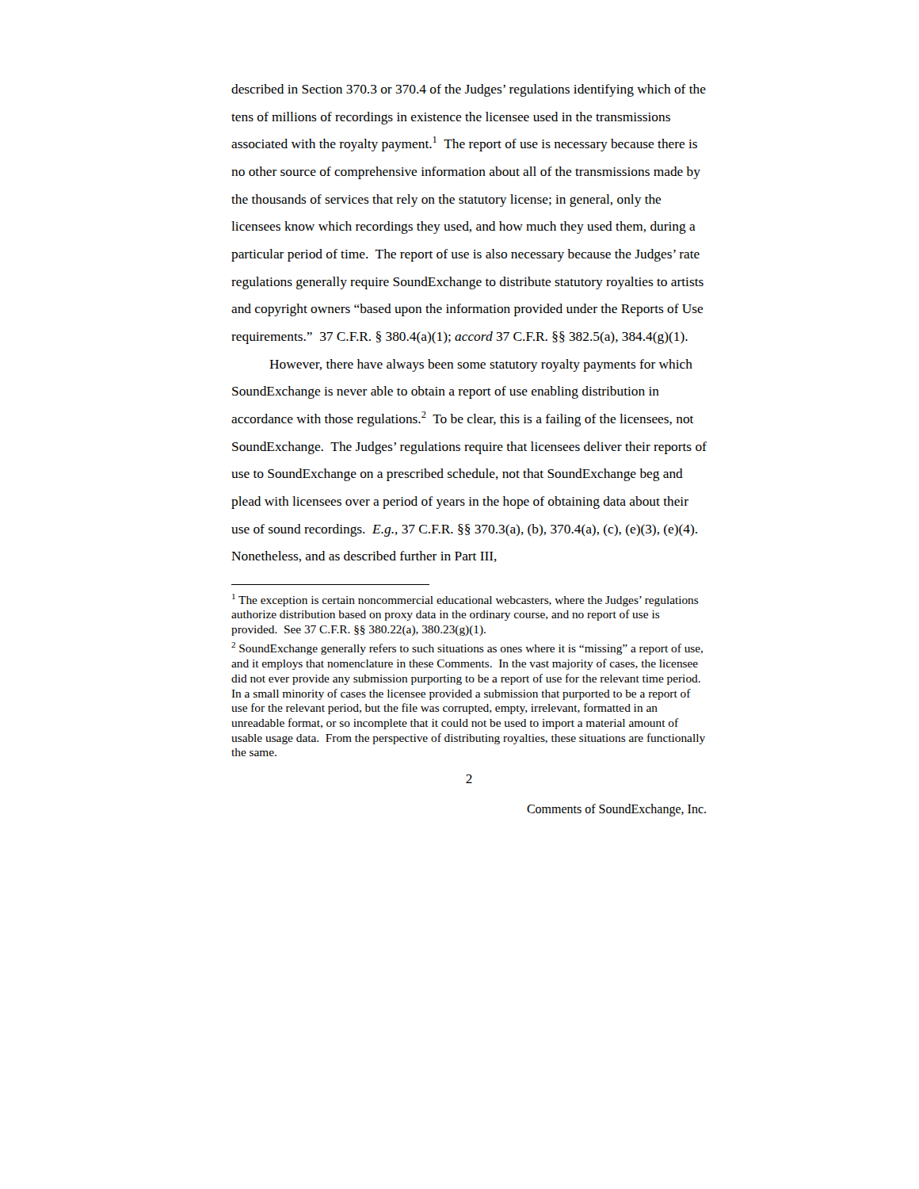described in Section 370.3 or 370.4 of the Judges’ regulations identifying which of the tens of millions of recordings in existence the licensee used in the transmissions associated with the royalty payment.1 The report of use is necessary because there is no other source of comprehensive information about all of the transmissions made by the thousands of services that rely on the statutory license; in general, only the licensees know which recordings they used, and how much they used them, during a particular period of time. The report of use is also necessary because the Judges’ rate regulations generally require SoundExchange to distribute statutory royalties to artists and copyright owners “based upon the information provided under the Reports of Use requirements.” 37 C.F.R. § 380.4(a)(1); accord 37 C.F.R. §§ 382.5(a), 384.4(g)(1).
However, there have always been some statutory royalty payments for which SoundExchange is never able to obtain a report of use enabling distribution in accordance with those regulations.2 To be clear, this is a failing of the licensees, not SoundExchange. The Judges’ regulations require that licensees deliver their reports of use to SoundExchange on a prescribed schedule, not that SoundExchange beg and plead with licensees over a period of years in the hope of obtaining data about their use of sound recordings. E.g., 37 C.F.R. §§ 370.3(a), (b), 370.4(a), (c), (e)(3), (e)(4). Nonetheless, and as described further in Part III,
1 The exception is certain noncommercial educational webcasters, where the Judges’ regulations authorize distribution based on proxy data in the ordinary course, and no report of use is provided. See 37 C.F.R. §§ 380.22(a), 380.23(g)(1).
2 SoundExchange generally refers to such situations as ones where it is “missing” a report of use, and it employs that nomenclature in these Comments. In the vast majority of cases, the licensee did not ever provide any submission purporting to be a report of use for the relevant time period. In a small minority of cases the licensee provided a submission that purported to be a report of use for the relevant period, but the file was corrupted, empty, irrelevant, formatted in an unreadable format, or so incomplete that it could not be used to import a material amount of usable usage data. From the perspective of distributing royalties, these situations are functionally the same.
2
Comments of SoundExchange, Inc.